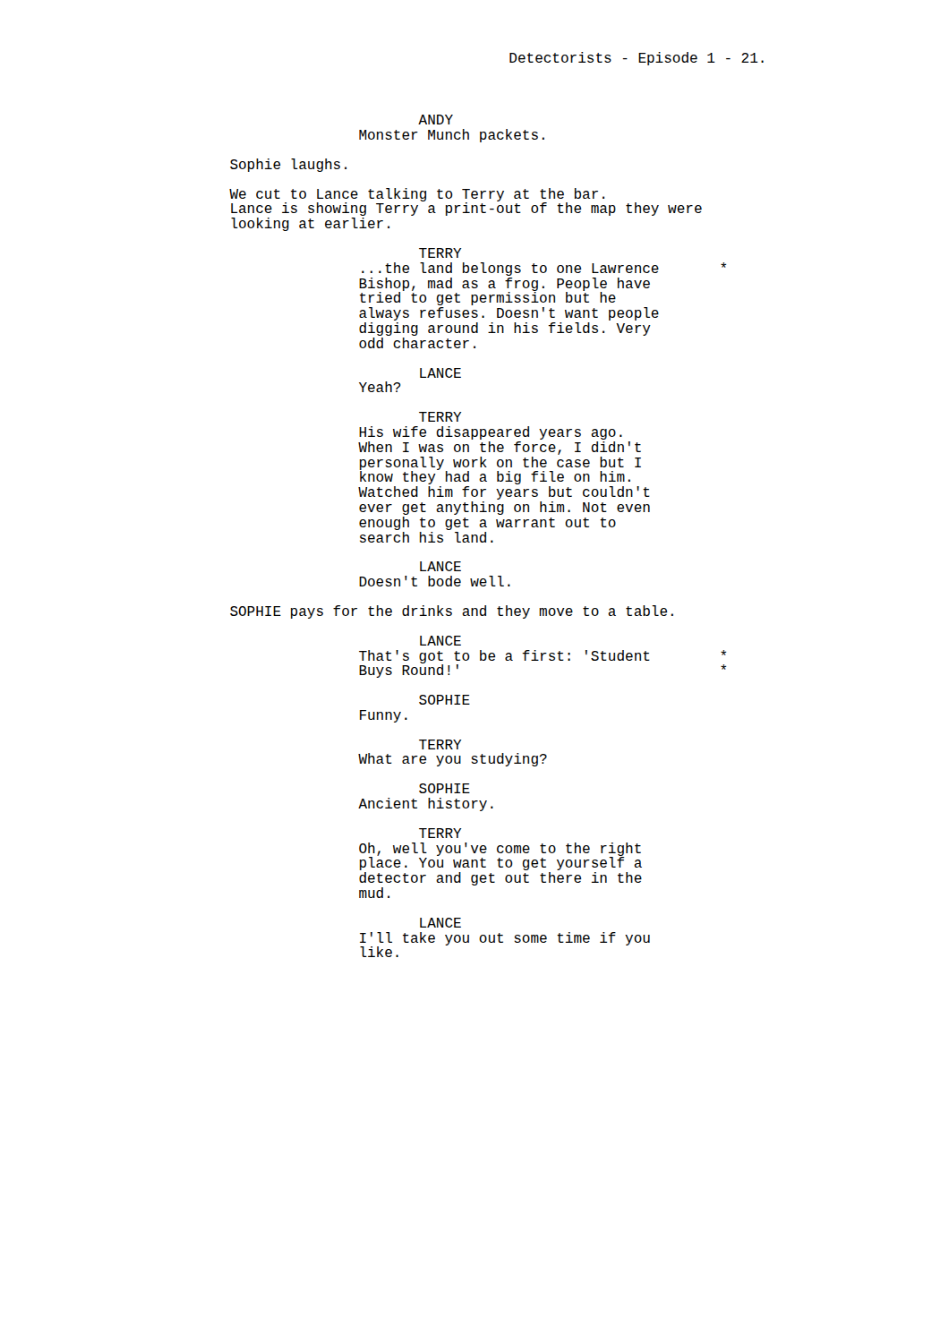Detectorists - Episode 1 - 21.
ANDY
Monster Munch packets.
Sophie laughs.
We cut to Lance talking to Terry at the bar. Lance is showing Terry a print-out of the map they were looking at earlier.
TERRY
*
...the land belongs to one Lawrence Bishop, mad as a frog. People have tried to get permission but he always refuses. Doesn't want people digging around in his fields. Very odd character.
LANCE
Yeah?
TERRY
His wife disappeared years ago. When I was on the force, I didn't personally work on the case but I know they had a big file on him. Watched him for years but couldn't ever get anything on him. Not even enough to get a warrant out to search his land.
LANCE
Doesn't bode well.
SOPHIE pays for the drinks and they move to a table.
LANCE
*
*
That's got to be a first: 'Student Buys Round!'
SOPHIE
Funny.
TERRY
What are you studying?
SOPHIE
Ancient history.
TERRY
Oh, well you've come to the right place. You want to get yourself a detector and get out there in the mud.
LANCE
I'll take you out some time if you like.